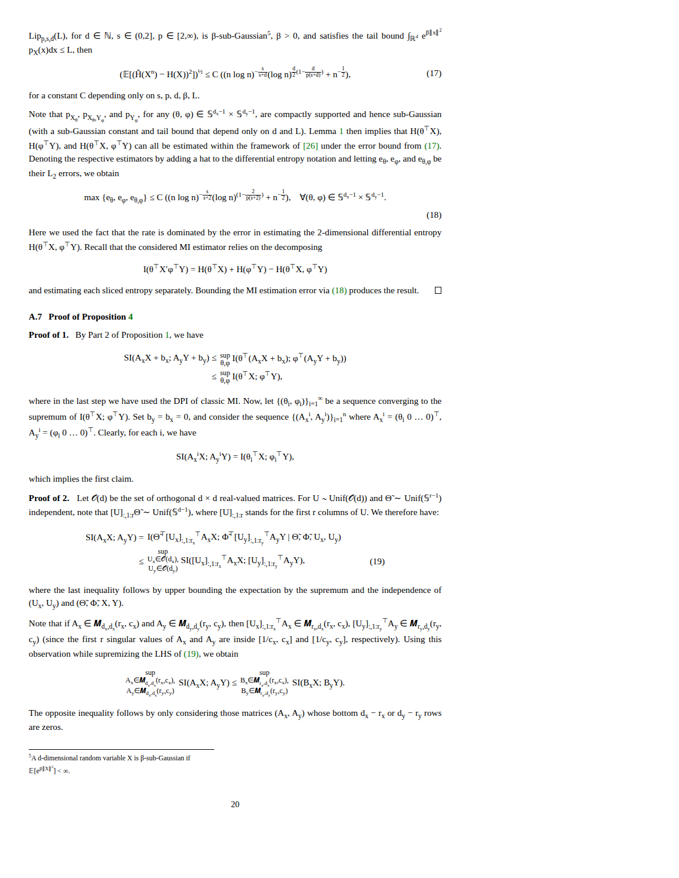Lipp,s,d(L), for d ∈ ℕ, s ∈ (0,2], p ∈ [2,∞), is β-sub-Gaussian5, β > 0, and satisfies the tail bound ∫ℝd eβ∥x∥2 pX(x)dx ≤ L, then
(𝔼[(Ĥ(Xn) − H(X))2])½ ≤ C ((n log n)−ss+d(log n)d 2(1−dp(s+d)) + n−12), (17)
for a constant C depending only on s, p, d, β, L.
Note that pXθ, pXθ,Yφ, and pYφ, for any (θ, φ) ∈ 𝕊dx−1 × 𝕊dy−1, are compactly supported and hence sub-Gaussian (with a sub-Gaussian constant and tail bound that depend only on d and L). Lemma 1 then implies that H(θ⊤X), H(φ⊤Y), and H(θ⊤X, φ⊤Y) can all be estimated within the framework of [26] under the error bound from (17). Denoting the respective estimators by adding a hat to the differential entropy notation and letting eθ, eφ, and eθ,φ be their L2 errors, we obtain
max {eθ, eφ, eθ,φ} ≤ C ((n log n)−ss+2(log n)(1−2 p(s+2)) + n−12), ∀(θ, φ) ∈ 𝕊dx−1 × 𝕊dy−1.
(18)
Here we used the fact that the rate is dominated by the error in estimating the 2-dimensional differential entropy H(θ⊤X, φ⊤Y). Recall that the considered MI estimator relies on the decomposing
I(θ⊤X′φ⊤Y) = H(θ⊤X) + H(φ⊤Y) − H(θ⊤X, φ⊤Y)
and estimating each sliced entropy separately. Bounding the MI estimation error via (18) produces the result.
A.7 Proof of Proposition 4
Proof of 1. By Part 2 of Proposition 1, we have
| SI(A x X + b x ; A y Y + b y ) ≤ | sup θ,φ I(θ ⊤ (A x X + b x ); φ ⊤ (A y Y + b y )) |
| ≤ | sup θ,φ I(θ ⊤ X; φ ⊤ Y), |
where in the last step we have used the DPI of classic MI. Now, let {(θi, φi)}i=1∞ be a sequence converging to the supremum of I(θ⊤X; φ⊤Y). Set by = bx = 0, and consider the sequence {(Axi, Ayi)}i=1n where Axi = (θi 0 … 0)⊤, Ayi = (φi 0 … 0)⊤. Clearly, for each i, we have
SI(AxiX; AyiY) = I(θi⊤X; φi⊤Y),
which implies the first claim.
Proof of 2. Let 𝒪(d) be the set of orthogonal d × d real-valued matrices. For U ∼ Unif(𝒪(d)) and Θ̃ ∼ Unif(𝕊r−1) independent, note that [U]:,1:rΘ̃ ∼ Unif(𝕊d−1), where [U]:,1:r stands for the first r columns of U. We therefore have:
| SI(A x X; A y Y) = | I(Θ̃ ⊤ [U x ] :,1:r x ⊤ A x X; Φ̃ ⊤ [U y ] :,1:r y ⊤ A y Y / Θ̃, Φ̃, U x , U y ) | |
| ≤ | sup U x ∈𝒪(d x ), U y ∈𝒪(d y ) SI([U x ] :,1:r x ⊤ A x X; [U y ] :,1:r y ⊤ A y Y), | (19) |
where the last inequality follows by upper bounding the expectation by the supremum and the independence of (Ux, Uy) and (Θ̃, Φ̃, X, Y).
Note that if Ax ∈ 𝑴dx,dx(rx, cx) and Ay ∈ 𝑴dy,dy(ry, cy), then [Ux]:,1:rx⊤Ax ∈ 𝑴rx,dx(rx, cx), [Uy]:,1:ry⊤Ay ∈ 𝑴ry,dy(ry, cy) (since the first r singular values of Ax and Ay are inside [1/cx, cx] and [1/cy, cy], respectively). Using this observation while supremizing the LHS of (19), we obtain
| sup A x ∈𝑴 d x ,d x (r x ,c x ), A y ∈𝑴 d x ,d x (r y ,c y ) | SI(A x X; A y Y) ≤ | sup B x ∈𝑴 r x ,d x (r x ,c x ), B y ∈𝑴 r y ,d y (r y ,c y ) | SI(B x X; B y Y). |
The opposite inequality follows by only considering those matrices (Ax, Ay) whose bottom dx − rx or dy − ry rows are zeros.
5A d-dimensional random variable X is β-sub-Gaussian if 𝔼[eβ∥X∥2] < ∞.
20